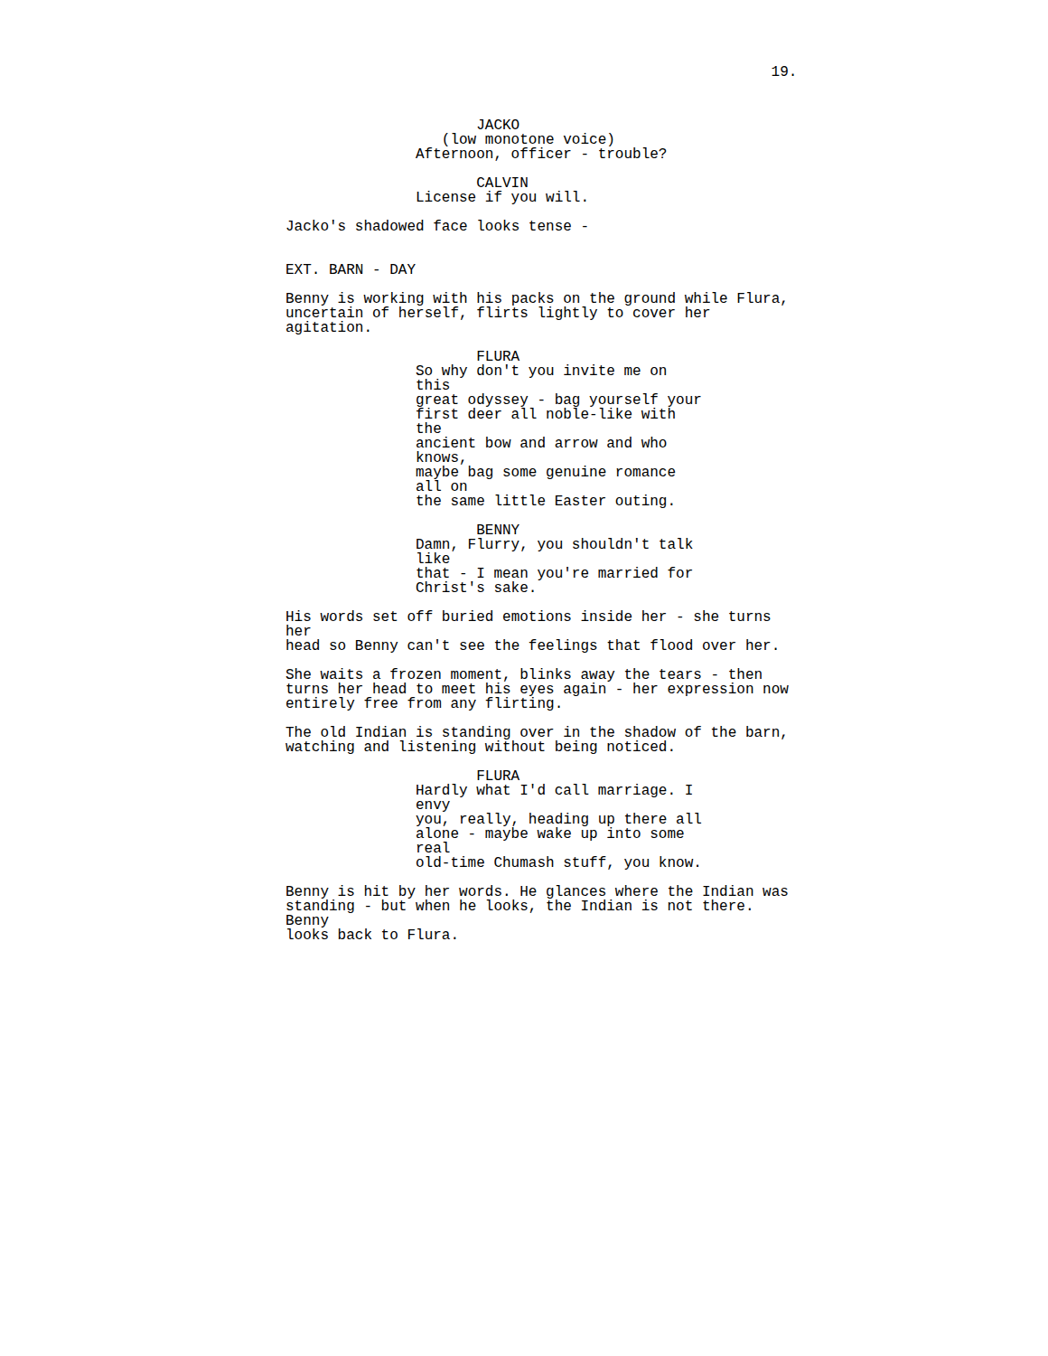19.
JACKO
(low monotone voice)
Afternoon, officer - trouble?
CALVIN
License if you will.
Jacko's shadowed face looks tense -
EXT. BARN - DAY
Benny is working with his packs on the ground while Flura,
uncertain of herself, flirts lightly to cover her agitation.
FLURA
So why don't you invite me on this
great odyssey - bag yourself your
first deer all noble-like with the
ancient bow and arrow and who knows,
maybe bag some genuine romance all on
the same little Easter outing.
BENNY
Damn, Flurry, you shouldn't talk like
that - I mean you're married for
Christ's sake.
His words set off buried emotions inside her - she turns her
head so Benny can't see the feelings that flood over her.
She waits a frozen moment, blinks away the tears - then
turns her head to meet his eyes again - her expression now
entirely free from any flirting.
The old Indian is standing over in the shadow of the barn,
watching and listening without being noticed.
FLURA
Hardly what I'd call marriage. I envy
you, really, heading up there all
alone - maybe wake up into some real
old-time Chumash stuff, you know.
Benny is hit by her words. He glances where the Indian was
standing - but when he looks, the Indian is not there. Benny
looks back to Flura.